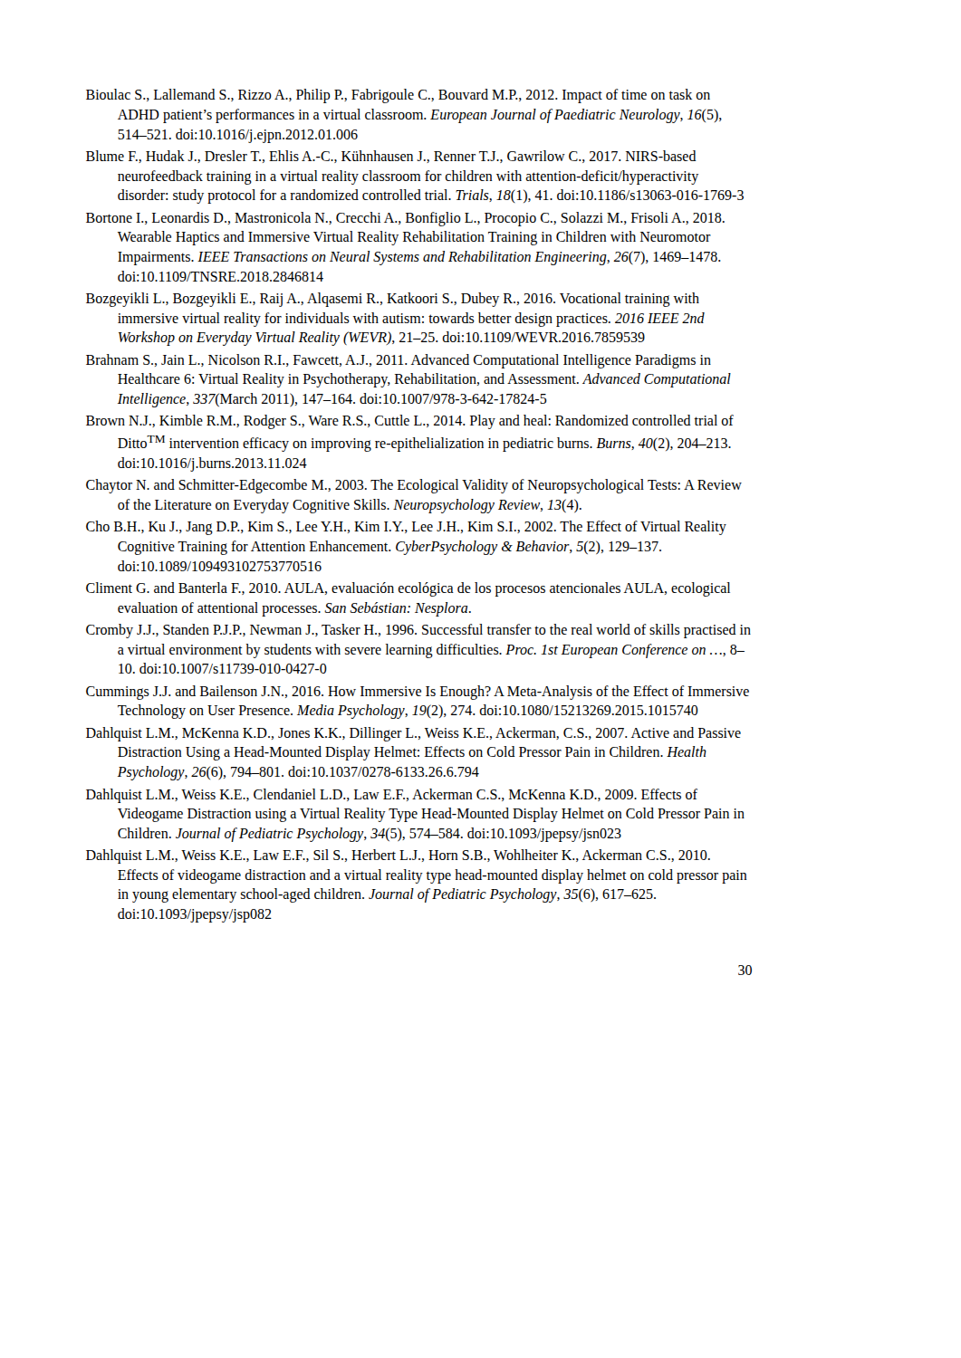Bioulac S., Lallemand S., Rizzo A., Philip P., Fabrigoule C., Bouvard M.P., 2012. Impact of time on task on ADHD patient’s performances in a virtual classroom. European Journal of Paediatric Neurology, 16(5), 514–521. doi:10.1016/j.ejpn.2012.01.006
Blume F., Hudak J., Dresler T., Ehlis A.-C., Kühnhausen J., Renner T.J., Gawrilow C., 2017. NIRS-based neurofeedback training in a virtual reality classroom for children with attention-deficit/hyperactivity disorder: study protocol for a randomized controlled trial. Trials, 18(1), 41. doi:10.1186/s13063-016-1769-3
Bortone I., Leonardis D., Mastronicola N., Crecchi A., Bonfiglio L., Procopio C., Solazzi M., Frisoli A., 2018. Wearable Haptics and Immersive Virtual Reality Rehabilitation Training in Children with Neuromotor Impairments. IEEE Transactions on Neural Systems and Rehabilitation Engineering, 26(7), 1469–1478. doi:10.1109/TNSRE.2018.2846814
Bozgeyikli L., Bozgeyikli E., Raij A., Alqasemi R., Katkoori S., Dubey R., 2016. Vocational training with immersive virtual reality for individuals with autism: towards better design practices. 2016 IEEE 2nd Workshop on Everyday Virtual Reality (WEVR), 21–25. doi:10.1109/WEVR.2016.7859539
Brahnam S., Jain L., Nicolson R.I., Fawcett, A.J., 2011. Advanced Computational Intelligence Paradigms in Healthcare 6: Virtual Reality in Psychotherapy, Rehabilitation, and Assessment. Advanced Computational Intelligence, 337(March 2011), 147–164. doi:10.1007/978-3-642-17824-5
Brown N.J., Kimble R.M., Rodger S., Ware R.S., Cuttle L., 2014. Play and heal: Randomized controlled trial of DittoTM intervention efficacy on improving re-epithelialization in pediatric burns. Burns, 40(2), 204–213. doi:10.1016/j.burns.2013.11.024
Chaytor N. and Schmitter-Edgecombe M., 2003. The Ecological Validity of Neuropsychological Tests: A Review of the Literature on Everyday Cognitive Skills. Neuropsychology Review, 13(4).
Cho B.H., Ku J., Jang D.P., Kim S., Lee Y.H., Kim I.Y., Lee J.H., Kim S.I., 2002. The Effect of Virtual Reality Cognitive Training for Attention Enhancement. CyberPsychology & Behavior, 5(2), 129–137. doi:10.1089/109493102753770516
Climent G. and Banterla F., 2010. AULA, evaluación ecológica de los procesos atencionales AULA, ecological evaluation of attentional processes. San Sebástian: Nesplora.
Cromby J.J., Standen P.J.P., Newman J., Tasker H., 1996. Successful transfer to the real world of skills practised in a virtual environment by students with severe learning difficulties. Proc. 1st European Conference on …, 8–10. doi:10.1007/s11739-010-0427-0
Cummings J.J. and Bailenson J.N., 2016. How Immersive Is Enough? A Meta-Analysis of the Effect of Immersive Technology on User Presence. Media Psychology, 19(2), 274. doi:10.1080/15213269.2015.1015740
Dahlquist L.M., McKenna K.D., Jones K.K., Dillinger L., Weiss K.E., Ackerman, C.S., 2007. Active and Passive Distraction Using a Head-Mounted Display Helmet: Effects on Cold Pressor Pain in Children. Health Psychology, 26(6), 794–801. doi:10.1037/0278-6133.26.6.794
Dahlquist L.M., Weiss K.E., Clendaniel L.D., Law E.F., Ackerman C.S., McKenna K.D., 2009. Effects of Videogame Distraction using a Virtual Reality Type Head-Mounted Display Helmet on Cold Pressor Pain in Children. Journal of Pediatric Psychology, 34(5), 574–584. doi:10.1093/jpepsy/jsn023
Dahlquist L.M., Weiss K.E., Law E.F., Sil S., Herbert L.J., Horn S.B., Wohlheiter K., Ackerman C.S., 2010. Effects of videogame distraction and a virtual reality type head-mounted display helmet on cold pressor pain in young elementary school-aged children. Journal of Pediatric Psychology, 35(6), 617–625. doi:10.1093/jpepsy/jsp082
30